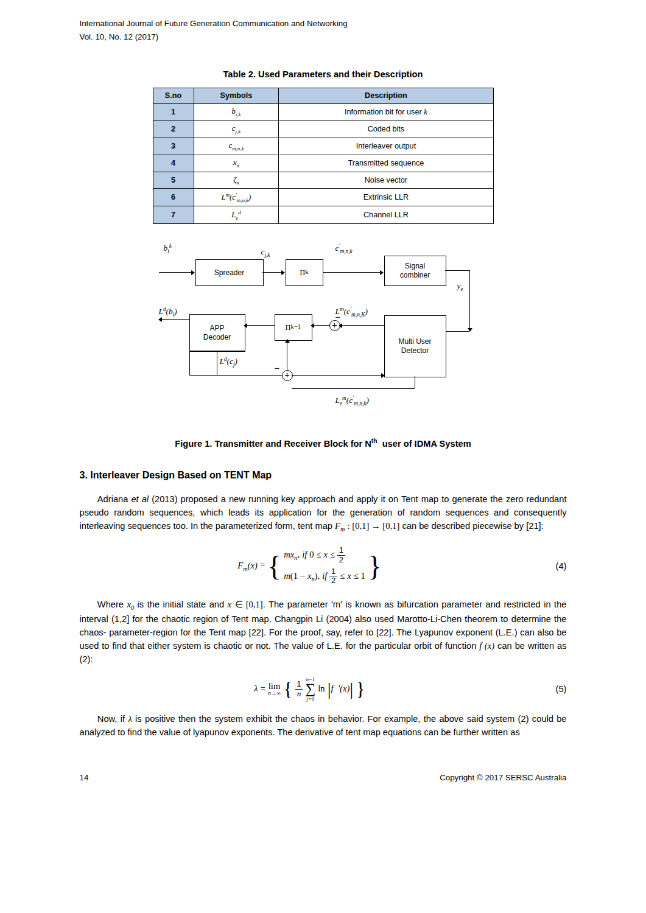International Journal of Future Generation Communication and Networking
Vol. 10, No. 12 (2017)
Table 2. Used Parameters and their Description
| S.no | Symbols | Description |
| --- | --- | --- |
| 1 | b i,k | Information bit for user k |
| 2 | c j,k | Coded bits |
| 3 | c m,n,k | Interleaver output |
| 4 | x n | Transmitted sequence |
| 5 | ζ n | Noise vector |
| 6 | L m (c ′ m,n,k ) | Extrinsic LLR |
| 7 | L e d | Channel LLR |
bik
cj,k
c′m,n,k
ye
Spreader
Πk
Signal
combiner
Multi User
Detector
APP
Decoder
Πk−1
+
−
Ld(bi)
Lm(c′m,n,K)
Ld(cj)
Lem(c′m,n,k)
+
−
Figure 1. Transmitter and Receiver Block for Nth user of IDMA System
3. Interleaver Design Based on TENT Map
Adriana et al (2013) proposed a new running key approach and apply it on Tent map to generate the zero redundant pseudo random sequences, which leads its application for the generation of random sequences and consequently interleaving sequences too. In the parameterized form, tent map Fm : [0,1] → [0,1] can be described piecewise by [21]:
Fm(x) = {
mxn, if 0 ≤ x ≤ 12
m(1 − xn), if 12 ≤ x ≤ 1
}
(4)
Where x0 is the initial state and x ∈ [0,1]. The parameter 'm' is known as bifurcation parameter and restricted in the interval (1,2] for the chaotic region of Tent map. Changpin Li (2004) also used Marotto-Li-Chen theorem to determine the chaos- parameter-region for the Tent map [22]. For the proof, say, refer to [22]. The Lyapunov exponent (L.E.) can also be used to find that either system is chaotic or not. The value of L.E. for the particular orbit of function f (x) can be written as (2):
λ = lim n→∞ { 1 n n−1∑j=0 ln |f '(x)| }
(5)
Now, if λ is positive then the system exhibit the chaos in behavior. For example, the above said system (2) could be analyzed to find the value of lyapunov exponents. The derivative of tent map equations can be further written as
14 Copyright © 2017 SERSC Australia